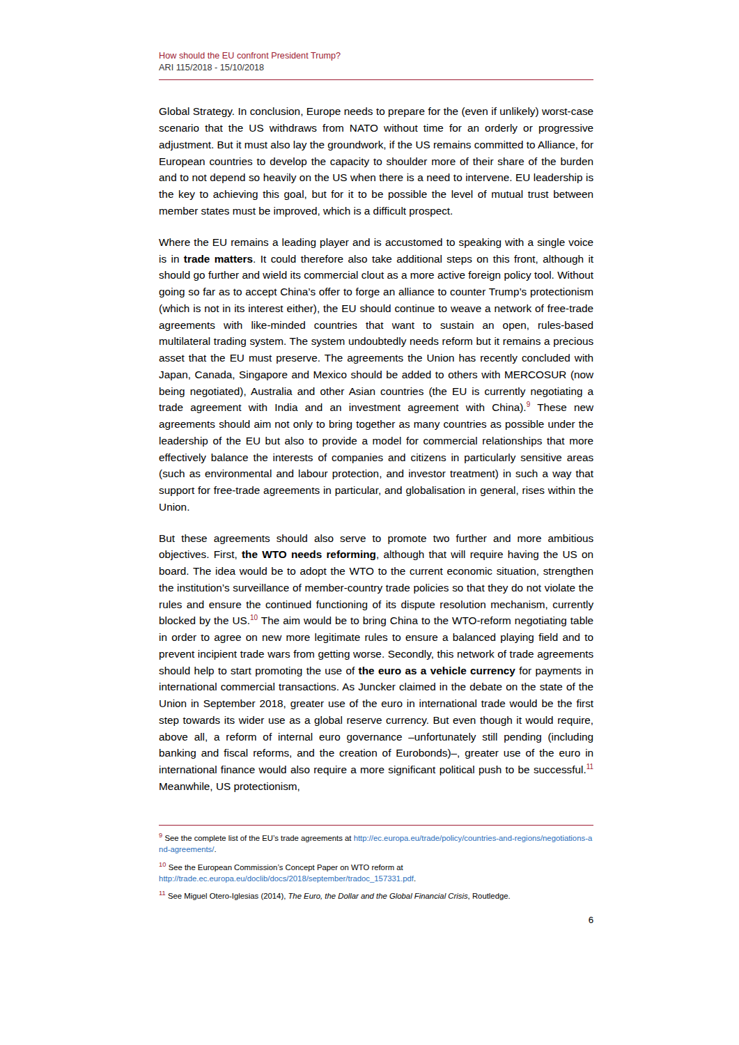How should the EU confront President Trump?
ARI 115/2018 - 15/10/2018
Global Strategy. In conclusion, Europe needs to prepare for the (even if unlikely) worst-case scenario that the US withdraws from NATO without time for an orderly or progressive adjustment. But it must also lay the groundwork, if the US remains committed to Alliance, for European countries to develop the capacity to shoulder more of their share of the burden and to not depend so heavily on the US when there is a need to intervene. EU leadership is the key to achieving this goal, but for it to be possible the level of mutual trust between member states must be improved, which is a difficult prospect.
Where the EU remains a leading player and is accustomed to speaking with a single voice is in trade matters. It could therefore also take additional steps on this front, although it should go further and wield its commercial clout as a more active foreign policy tool. Without going so far as to accept China’s offer to forge an alliance to counter Trump’s protectionism (which is not in its interest either), the EU should continue to weave a network of free-trade agreements with like-minded countries that want to sustain an open, rules-based multilateral trading system. The system undoubtedly needs reform but it remains a precious asset that the EU must preserve. The agreements the Union has recently concluded with Japan, Canada, Singapore and Mexico should be added to others with MERCOSUR (now being negotiated), Australia and other Asian countries (the EU is currently negotiating a trade agreement with India and an investment agreement with China).9 These new agreements should aim not only to bring together as many countries as possible under the leadership of the EU but also to provide a model for commercial relationships that more effectively balance the interests of companies and citizens in particularly sensitive areas (such as environmental and labour protection, and investor treatment) in such a way that support for free-trade agreements in particular, and globalisation in general, rises within the Union.
But these agreements should also serve to promote two further and more ambitious objectives. First, the WTO needs reforming, although that will require having the US on board. The idea would be to adopt the WTO to the current economic situation, strengthen the institution’s surveillance of member-country trade policies so that they do not violate the rules and ensure the continued functioning of its dispute resolution mechanism, currently blocked by the US.10 The aim would be to bring China to the WTO-reform negotiating table in order to agree on new more legitimate rules to ensure a balanced playing field and to prevent incipient trade wars from getting worse. Secondly, this network of trade agreements should help to start promoting the use of the euro as a vehicle currency for payments in international commercial transactions. As Juncker claimed in the debate on the state of the Union in September 2018, greater use of the euro in international trade would be the first step towards its wider use as a global reserve currency. But even though it would require, above all, a reform of internal euro governance –unfortunately still pending (including banking and fiscal reforms, and the creation of Eurobonds)–, greater use of the euro in international finance would also require a more significant political push to be successful.11 Meanwhile, US protectionism,
9 See the complete list of the EU’s trade agreements at http://ec.europa.eu/trade/policy/countries-and-regions/negotiations-and-agreements/.
10 See the European Commission’s Concept Paper on WTO reform at
http://trade.ec.europa.eu/doclib/docs/2018/september/tradoc_157331.pdf.
11 See Miguel Otero-Iglesias (2014), The Euro, the Dollar and the Global Financial Crisis, Routledge.
6